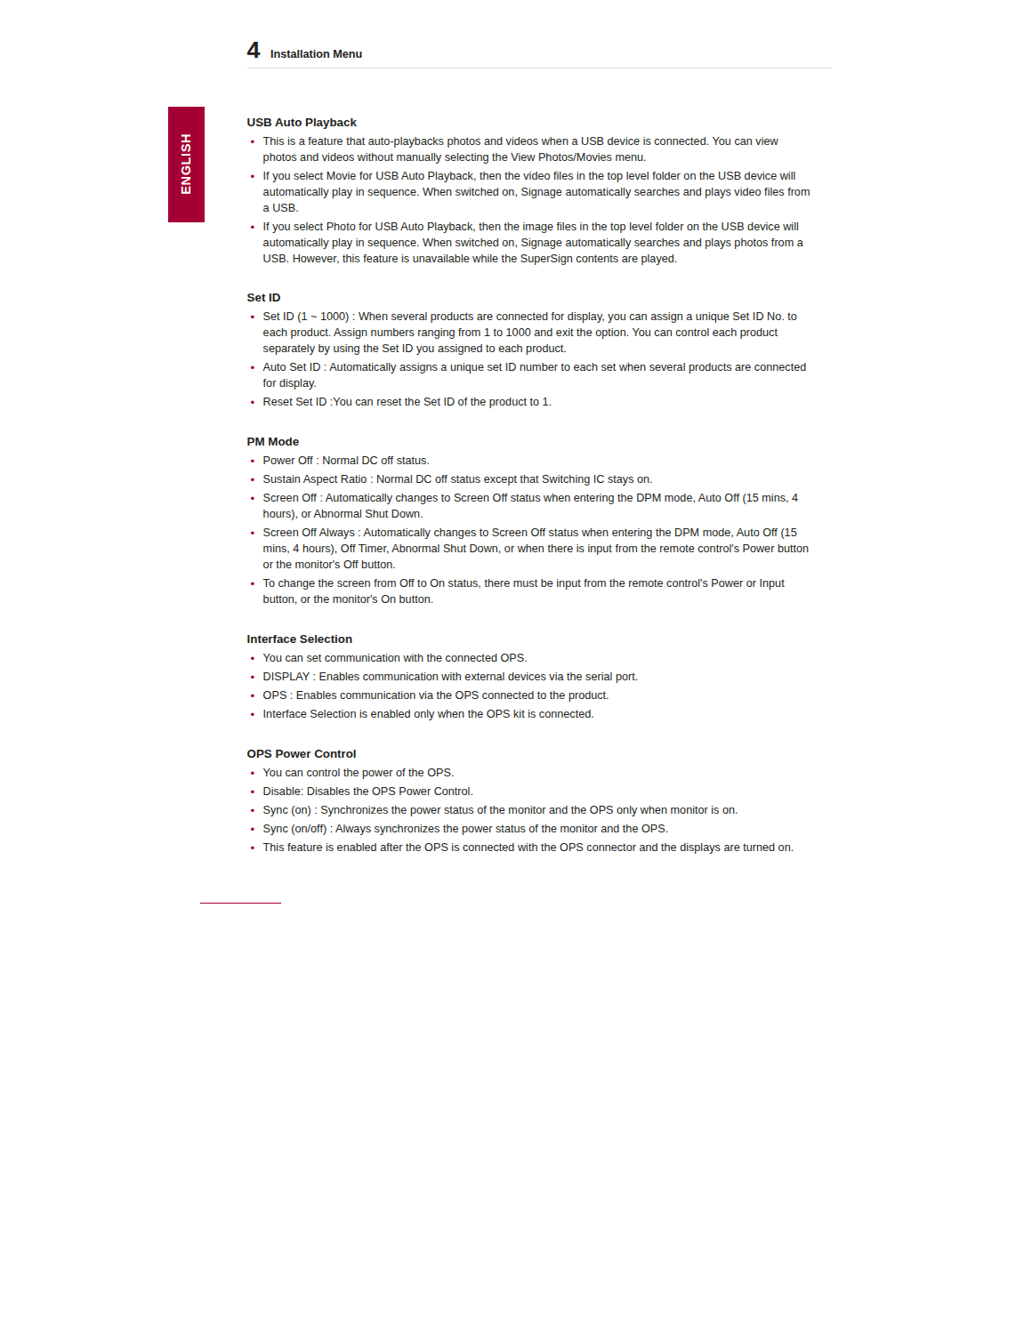4
Installation Menu
ENGLISH
USB Auto Playback
This is a feature that auto-playbacks photos and videos when a USB device is connected. You can view photos and videos without manually selecting the View Photos/Movies menu.
If you select Movie for USB Auto Playback, then the video files in the top level folder on the USB device will automatically play in sequence. When switched on, Signage automatically searches and plays video files from a USB.
If you select Photo for USB Auto Playback, then the image files in the top level folder on the USB device will automatically play in sequence. When switched on, Signage automatically searches and plays photos from a USB. However, this feature is unavailable while the SuperSign contents are played.
Set ID
Set ID (1 ~ 1000) : When several products are connected for display, you can assign a unique Set ID No. to each product. Assign numbers ranging from 1 to 1000 and exit the option. You can control each product separately by using the Set ID you assigned to each product.
Auto Set ID : Automatically assigns a unique set ID number to each set when several products are connected for display.
Reset Set ID :You can reset the Set ID of the product to 1.
PM Mode
Power Off : Normal DC off status.
Sustain Aspect Ratio : Normal DC off status except that Switching IC stays on.
Screen Off : Automatically changes to Screen Off status when entering the DPM mode, Auto Off (15 mins, 4 hours), or Abnormal Shut Down.
Screen Off Always : Automatically changes to Screen Off status when entering the DPM mode, Auto Off (15 mins, 4 hours), Off Timer, Abnormal Shut Down, or when there is input from the remote control's Power button or the monitor's Off button.
To change the screen from Off to On status, there must be input from the remote control's Power or Input button, or the monitor's On button.
Interface Selection
You can set communication with the connected OPS.
DISPLAY : Enables communication with external devices via the serial port.
OPS : Enables communication via the OPS connected to the product.
Interface Selection is enabled only when the OPS kit is connected.
OPS Power Control
You can control the power of the OPS.
Disable: Disables the OPS Power Control.
Sync (on) : Synchronizes the power status of the monitor and the OPS only when monitor is on.
Sync (on/off) : Always synchronizes the power status of the monitor and the OPS.
This feature is enabled after the OPS is connected with the OPS connector and the displays are turned on.